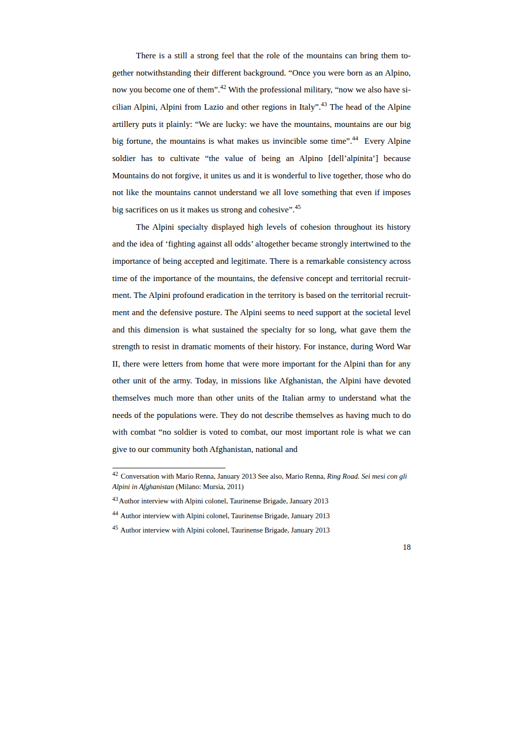There is a still a strong feel that the role of the mountains can bring them together notwithstanding their different background. “Once you were born as an Alpino, now you become one of them”.42 With the professional military, “now we also have sicilian Alpini, Alpini from Lazio and other regions in Italy”.43 The head of the Alpine artillery puts it plainly: “We are lucky: we have the mountains, mountains are our big big fortune, the mountains is what makes us invincible some time”.44 Every Alpine soldier has to cultivate “the value of being an Alpino [dell’alpinita’] because Mountains do not forgive, it unites us and it is wonderful to live together, those who do not like the mountains cannot understand we all love something that even if imposes big sacrifices on us it makes us strong and cohesive”.45
The Alpini specialty displayed high levels of cohesion throughout its history and the idea of ‘fighting against all odds’ altogether became strongly intertwined to the importance of being accepted and legitimate. There is a remarkable consistency across time of the importance of the mountains, the defensive concept and territorial recruitment. The Alpini profound eradication in the territory is based on the territorial recruitment and the defensive posture. The Alpini seems to need support at the societal level and this dimension is what sustained the specialty for so long, what gave them the strength to resist in dramatic moments of their history. For instance, during Word War II, there were letters from home that were more important for the Alpini than for any other unit of the army. Today, in missions like Afghanistan, the Alpini have devoted themselves much more than other units of the Italian army to understand what the needs of the populations were. They do not describe themselves as having much to do with combat “no soldier is voted to combat, our most important role is what we can give to our community both Afghanistan, national and
42 Conversation with Mario Renna, January 2013 See also, Mario Renna, Ring Road. Sei mesi con gli Alpini in Afghanistan (Milano: Mursia, 2011)
43Author interview with Alpini colonel, Taurinense Brigade, January 2013
44 Author interview with Alpini colonel, Taurinense Brigade, January 2013
45 Author interview with Alpini colonel, Taurinense Brigade, January 2013
18